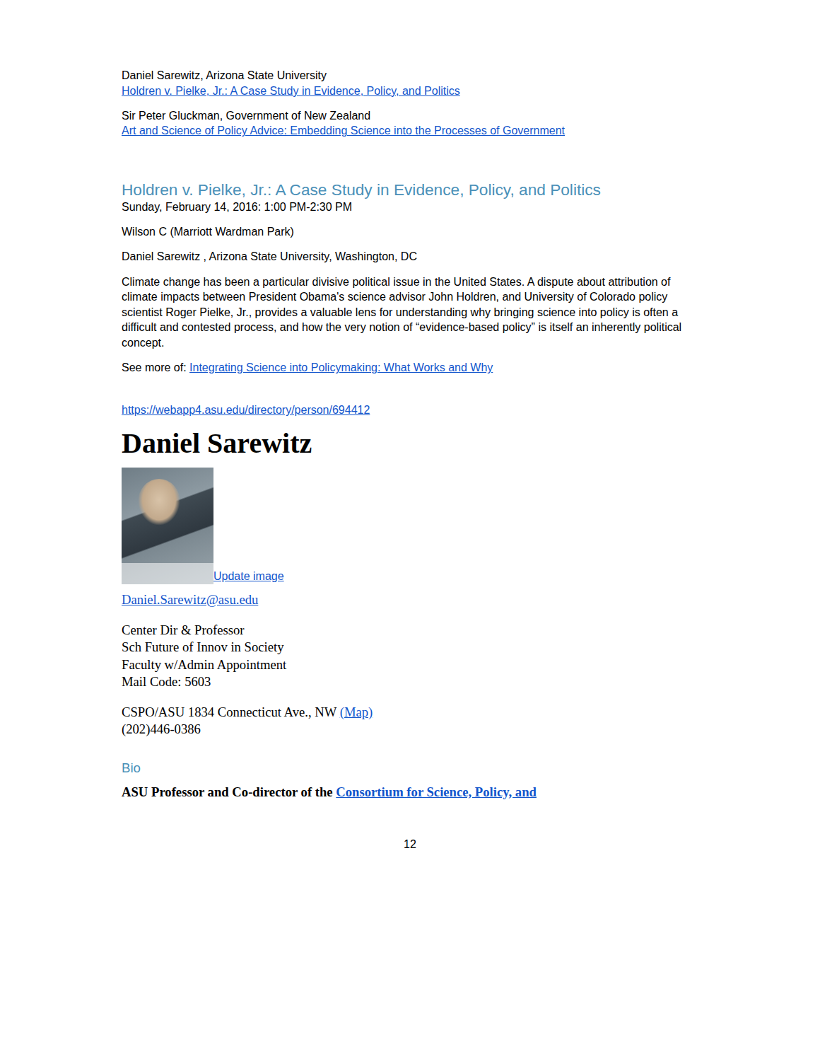Daniel Sarewitz, Arizona State University
Holdren v. Pielke, Jr.: A Case Study in Evidence, Policy, and Politics
Sir Peter Gluckman, Government of New Zealand
Art and Science of Policy Advice: Embedding Science into the Processes of Government
Holdren v. Pielke, Jr.: A Case Study in Evidence, Policy, and Politics
Sunday, February 14, 2016: 1:00 PM-2:30 PM
Wilson C (Marriott Wardman Park)
Daniel Sarewitz , Arizona State University, Washington, DC
Climate change has been a particular divisive political issue in the United States. A dispute about attribution of climate impacts between President Obama's science advisor John Holdren, and University of Colorado policy scientist Roger Pielke, Jr., provides a valuable lens for understanding why bringing science into policy is often a difficult and contested process, and how the very notion of “evidence-based policy” is itself an inherently political concept.
See more of: Integrating Science into Policymaking: What Works and Why
https://webapp4.asu.edu/directory/person/694412
Daniel Sarewitz
Update image
Daniel.Sarewitz@asu.edu
Center Dir & Professor
Sch Future of Innov in Society
Faculty w/Admin Appointment
Mail Code: 5603
CSPO/ASU 1834 Connecticut Ave., NW (Map)
(202)446-0386
Bio
ASU Professor and Co-director of the Consortium for Science, Policy, and
12